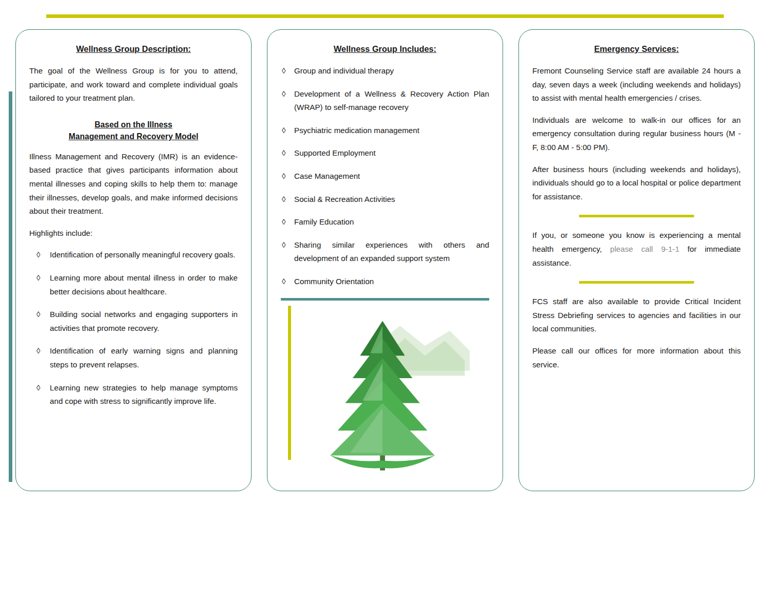Wellness Group Description:
The goal of the Wellness Group is for you to attend, participate, and work toward and complete individual goals tailored to your treatment plan.
Based on the Illness
Management and Recovery Model
Illness Management and Recovery (IMR) is an evidence-based practice that gives participants information about mental illnesses and coping skills to help them to: manage their illnesses, develop goals, and make informed decisions about their treatment.
Highlights include:
Identification of personally meaningful recovery goals.
Learning more about mental illness in order to make better decisions about healthcare.
Building social networks and engaging supporters in activities that promote recovery.
Identification of early warning signs and planning steps to prevent relapses.
Learning new strategies to help manage symptoms and cope with stress to significantly improve life.
Wellness Group Includes:
Group and individual therapy
Development of a Wellness & Recovery Action Plan (WRAP) to self-manage recovery
Psychiatric medication management
Supported Employment
Case Management
Social & Recreation Activities
Family Education
Sharing similar experiences with others and development of an expanded support system
Community Orientation
Emergency Services:
Fremont Counseling Service staff are available 24 hours a day, seven days a week (including weekends and holidays) to assist with mental health emergencies / crises.
Individuals are welcome to walk-in our offices for an emergency consultation during regular business hours (M - F, 8:00 AM - 5:00 PM).
After business hours (including weekends and holidays), individuals should go to a local hospital or police department for assistance.
If you, or someone you know is experiencing a mental health emergency, please call 9-1-1 for immediate assistance.
FCS staff are also available to provide Critical Incident Stress Debriefing services to agencies and facilities in our local communities.
Please call our offices for more information about this service.